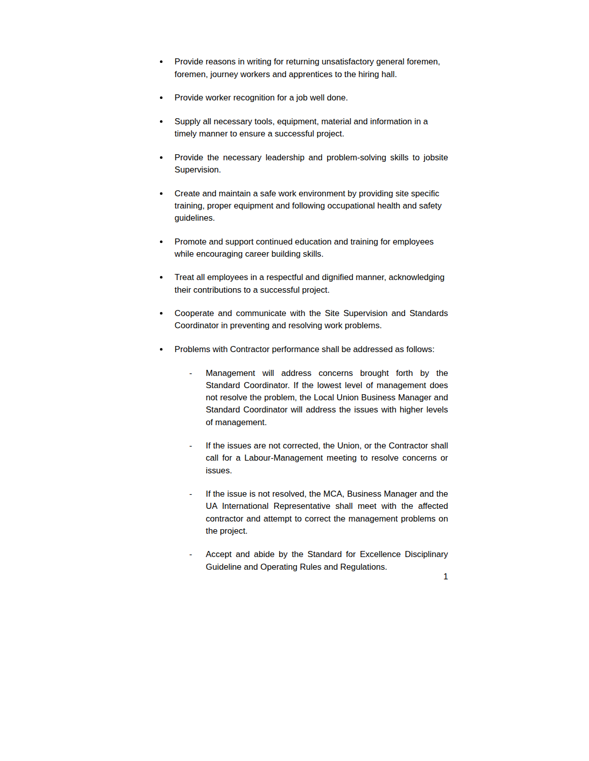Provide reasons in writing for returning unsatisfactory general foremen, foremen, journey workers and apprentices to the hiring hall.
Provide worker recognition for a job well done.
Supply all necessary tools, equipment, material and information in a timely manner to ensure a successful project.
Provide the necessary leadership and problem-solving skills to jobsite Supervision.
Create and maintain a safe work environment by providing site specific training, proper equipment and following occupational health and safety guidelines.
Promote and support continued education and training for employees while encouraging career building skills.
Treat all employees in a respectful and dignified manner, acknowledging their contributions to a successful project.
Cooperate and communicate with the Site Supervision and Standards Coordinator in preventing and resolving work problems.
Problems with Contractor performance shall be addressed as follows:
Management will address concerns brought forth by the Standard Coordinator. If the lowest level of management does not resolve the problem, the Local Union Business Manager and Standard Coordinator will address the issues with higher levels of management.
If the issues are not corrected, the Union, or the Contractor shall call for a Labour-Management meeting to resolve concerns or issues.
If the issue is not resolved, the MCA, Business Manager and the UA International Representative shall meet with the affected contractor and attempt to correct the management problems on the project.
Accept and abide by the Standard for Excellence Disciplinary Guideline and Operating Rules and Regulations.
1